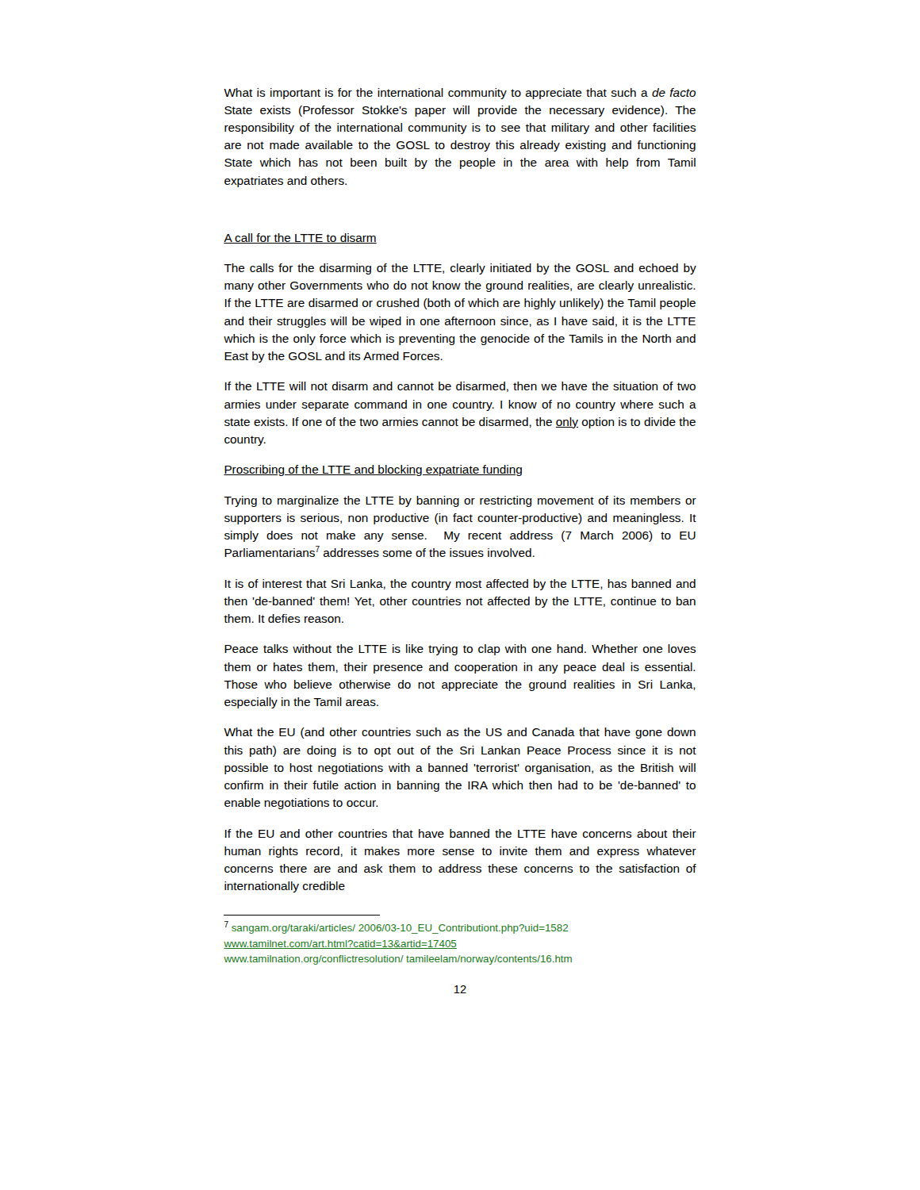What is important is for the international community to appreciate that such a de facto State exists (Professor Stokke's paper will provide the necessary evidence). The responsibility of the international community is to see that military and other facilities are not made available to the GOSL to destroy this already existing and functioning State which has not been built by the people in the area with help from Tamil expatriates and others.
A call for the LTTE to disarm
The calls for the disarming of the LTTE, clearly initiated by the GOSL and echoed by many other Governments who do not know the ground realities, are clearly unrealistic. If the LTTE are disarmed or crushed (both of which are highly unlikely) the Tamil people and their struggles will be wiped in one afternoon since, as I have said, it is the LTTE which is the only force which is preventing the genocide of the Tamils in the North and East by the GOSL and its Armed Forces.
If the LTTE will not disarm and cannot be disarmed, then we have the situation of two armies under separate command in one country. I know of no country where such a state exists. If one of the two armies cannot be disarmed, the only option is to divide the country.
Proscribing of the LTTE and blocking expatriate funding
Trying to marginalize the LTTE by banning or restricting movement of its members or supporters is serious, non productive (in fact counter-productive) and meaningless. It simply does not make any sense. My recent address (7 March 2006) to EU Parliamentarians7 addresses some of the issues involved.
It is of interest that Sri Lanka, the country most affected by the LTTE, has banned and then 'de-banned' them! Yet, other countries not affected by the LTTE, continue to ban them. It defies reason.
Peace talks without the LTTE is like trying to clap with one hand. Whether one loves them or hates them, their presence and cooperation in any peace deal is essential. Those who believe otherwise do not appreciate the ground realities in Sri Lanka, especially in the Tamil areas.
What the EU (and other countries such as the US and Canada that have gone down this path) are doing is to opt out of the Sri Lankan Peace Process since it is not possible to host negotiations with a banned 'terrorist' organisation, as the British will confirm in their futile action in banning the IRA which then had to be 'de-banned' to enable negotiations to occur.
If the EU and other countries that have banned the LTTE have concerns about their human rights record, it makes more sense to invite them and express whatever concerns there are and ask them to address these concerns to the satisfaction of internationally credible
7 sangam.org/taraki/articles/ 2006/03-10_EU_Contributiont.php?uid=1582
www.tamilnet.com/art.html?catid=13&artid=17405
www.tamilnation.org/conflictresolution/ tamileelam/norway/contents/16.htm
12